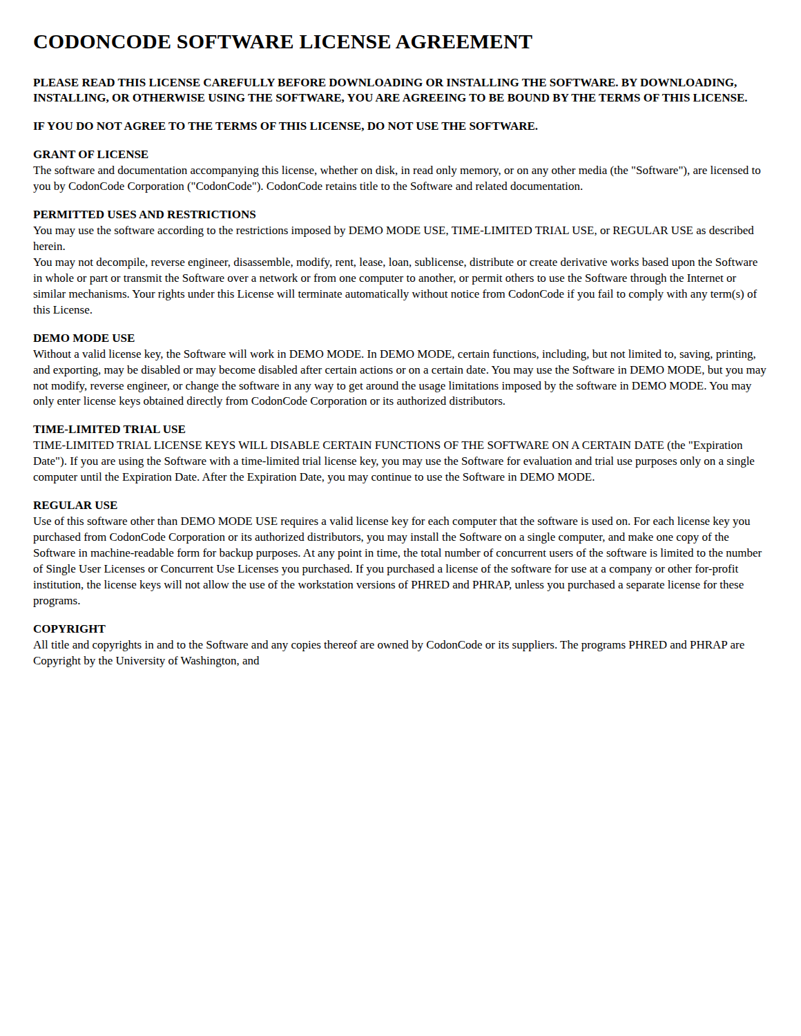CODONCODE SOFTWARE LICENSE AGREEMENT
PLEASE READ THIS LICENSE CAREFULLY BEFORE DOWNLOADING OR INSTALLING THE SOFTWARE. BY DOWNLOADING, INSTALLING, OR OTHERWISE USING THE SOFTWARE, YOU ARE AGREEING TO BE BOUND BY THE TERMS OF THIS LICENSE.
IF YOU DO NOT AGREE TO THE TERMS OF THIS LICENSE, DO NOT USE THE SOFTWARE.
GRANT OF LICENSE
The software and documentation accompanying this license, whether on disk, in read only memory, or on any other media (the "Software"), are licensed to you by CodonCode Corporation ("CodonCode"). CodonCode retains title to the Software and related documentation.
PERMITTED USES AND RESTRICTIONS
You may use the software according to the restrictions imposed by DEMO MODE USE, TIME-LIMITED TRIAL USE, or REGULAR USE as described herein.
You may not decompile, reverse engineer, disassemble, modify, rent, lease, loan, sublicense, distribute or create derivative works based upon the Software in whole or part or transmit the Software over a network or from one computer to another, or permit others to use the Software through the Internet or similar mechanisms. Your rights under this License will terminate automatically without notice from CodonCode if you fail to comply with any term(s) of this License.
DEMO MODE USE
Without a valid license key, the Software will work in DEMO MODE. In DEMO MODE, certain functions, including, but not limited to, saving, printing, and exporting, may be disabled or may become disabled after certain actions or on a certain date. You may use the Software in DEMO MODE, but you may not modify, reverse engineer, or change the software in any way to get around the usage limitations imposed by the software in DEMO MODE. You may only enter license keys obtained directly from CodonCode Corporation or its authorized distributors.
TIME-LIMITED TRIAL USE
TIME-LIMITED TRIAL LICENSE KEYS WILL DISABLE CERTAIN FUNCTIONS OF THE SOFTWARE ON A CERTAIN DATE (the "Expiration Date"). If you are using the Software with a time-limited trial license key, you may use the Software for evaluation and trial use purposes only on a single computer until the Expiration Date. After the Expiration Date, you may continue to use the Software in DEMO MODE.
REGULAR USE
Use of this software other than DEMO MODE USE requires a valid license key for each computer that the software is used on. For each license key you purchased from CodonCode Corporation or its authorized distributors, you may install the Software on a single computer, and make one copy of the Software in machine-readable form for backup purposes. At any point in time, the total number of concurrent users of the software is limited to the number of Single User Licenses or Concurrent Use Licenses you purchased. If you purchased a license of the software for use at a company or other for-profit institution, the license keys will not allow the use of the workstation versions of PHRED and PHRAP, unless you purchased a separate license for these programs.
COPYRIGHT
All title and copyrights in and to the Software and any copies thereof are owned by CodonCode or its suppliers. The programs PHRED and PHRAP are Copyright by the University of Washington, and